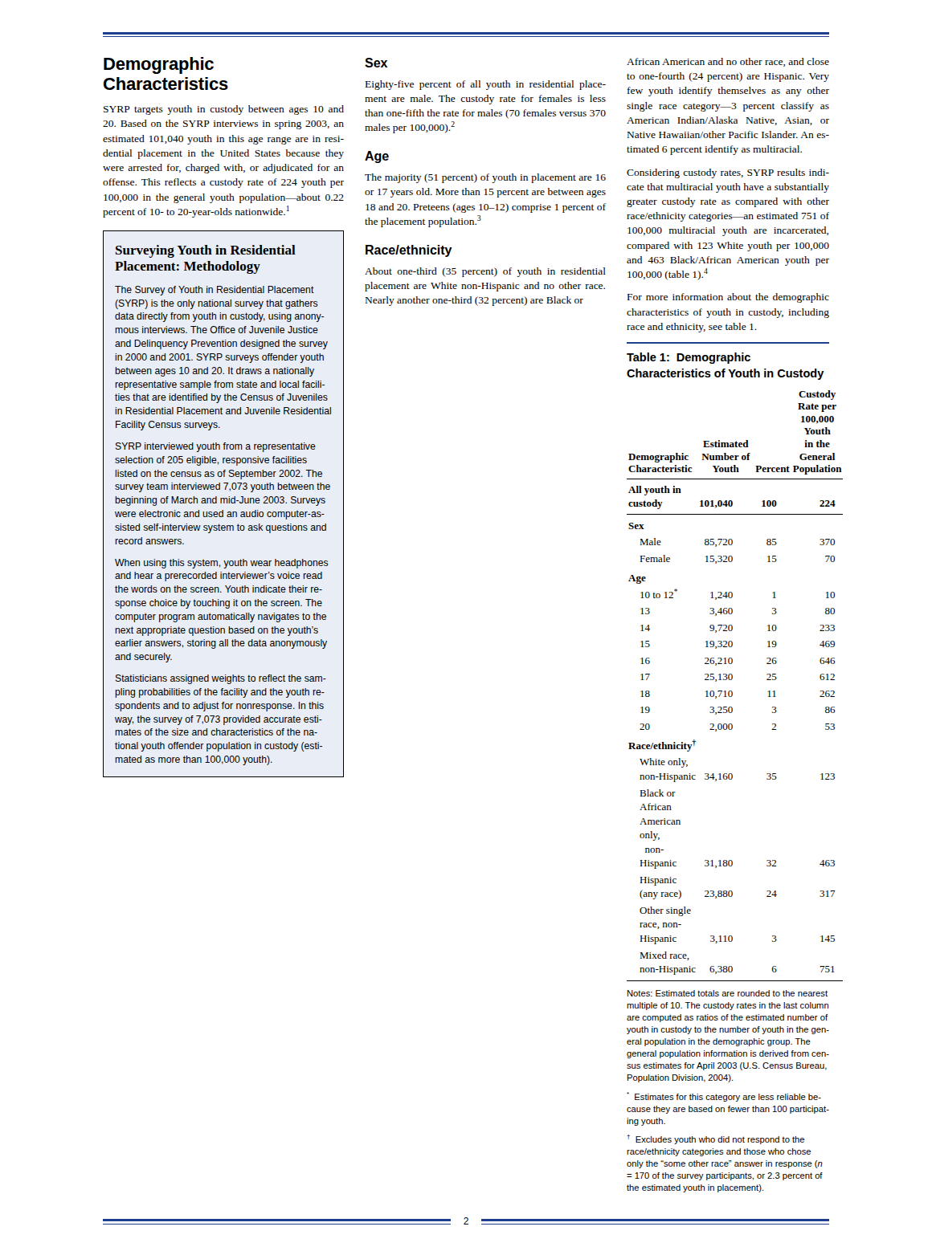Demographic
Characteristics
SYRP targets youth in custody between ages 10 and 20. Based on the SYRP interviews in spring 2003, an estimated 101,040 youth in this age range are in residential placement in the United States because they were arrested for, charged with, or adjudicated for an offense. This reflects a custody rate of 224 youth per 100,000 in the general youth population—about 0.22 percent of 10- to 20-year-olds nationwide.1
Surveying Youth in Residential Placement: Methodology
The Survey of Youth in Residential Placement (SYRP) is the only national survey that gathers data directly from youth in custody, using anonymous interviews. The Office of Juvenile Justice and Delinquency Prevention designed the survey in 2000 and 2001. SYRP surveys offender youth between ages 10 and 20. It draws a nationally representative sample from state and local facilities that are identified by the Census of Juveniles in Residential Placement and Juvenile Residential Facility Census surveys.
SYRP interviewed youth from a representative selection of 205 eligible, responsive facilities listed on the census as of September 2002. The survey team interviewed 7,073 youth between the beginning of March and mid-June 2003. Surveys were electronic and used an audio computer-assisted self-interview system to ask questions and record answers.
When using this system, youth wear headphones and hear a prerecorded interviewer’s voice read the words on the screen. Youth indicate their response choice by touching it on the screen. The computer program automatically navigates to the next appropriate question based on the youth’s earlier answers, storing all the data anonymously and securely.
Statisticians assigned weights to reflect the sampling probabilities of the facility and the youth respondents and to adjust for nonresponse. In this way, the survey of 7,073 provided accurate estimates of the size and characteristics of the national youth offender population in custody (estimated as more than 100,000 youth).
Sex
Eighty-five percent of all youth in residential placement are male. The custody rate for females is less than one-fifth the rate for males (70 females versus 370 males per 100,000).2
Age
The majority (51 percent) of youth in placement are 16 or 17 years old. More than 15 percent are between ages 18 and 20. Preteens (ages 10–12) comprise 1 percent of the placement population.3
Race/ethnicity
About one-third (35 percent) of youth in residential placement are White non-Hispanic and no other race. Nearly another one-third (32 percent) are Black or
African American and no other race, and close to one-fourth (24 percent) are Hispanic. Very few youth identify themselves as any other single race category—3 percent classify as American Indian/Alaska Native, Asian, or Native Hawaiian/other Pacific Islander. An estimated 6 percent identify as multiracial.
Considering custody rates, SYRP results indicate that multiracial youth have a substantially greater custody rate as compared with other race/ethnicity categories—an estimated 751 of 100,000 multiracial youth are incarcerated, compared with 123 White youth per 100,000 and 463 Black/African American youth per 100,000 (table 1).4
For more information about the demographic characteristics of youth in custody, including race and ethnicity, see table 1.
Table 1: Demographic Characteristics of Youth in Custody
| Demographic Characteristic | Estimated Number of Youth | Percent | Custody Rate per 100,000 Youth in the General Population |
| --- | --- | --- | --- |
| All youth in custody | 101,040 | 100 | 224 |
| Sex | | | |
| Male | 85,720 | 85 | 370 |
| Female | 15,320 | 15 | 70 |
| Age | | | |
| 10 to 12 * | 1,240 | 1 | 10 |
| 13 | 3,460 | 3 | 80 |
| 14 | 9,720 | 10 | 233 |
| 15 | 19,320 | 19 | 469 |
| 16 | 26,210 | 26 | 646 |
| 17 | 25,130 | 25 | 612 |
| 18 | 10,710 | 11 | 262 |
| 19 | 3,250 | 3 | 86 |
| 20 | 2,000 | 2 | 53 |
| Race/ethnicity † | | | |
| White only, non-Hispanic | 34,160 | 35 | 123 |
| Black or African American only, non-Hispanic | 31,180 | 32 | 463 |
| Hispanic (any race) | 23,880 | 24 | 317 |
| Other single race, non-Hispanic | 3,110 | 3 | 145 |
| Mixed race, non-Hispanic | 6,380 | 6 | 751 |
Notes: Estimated totals are rounded to the nearest multiple of 10. The custody rates in the last column are computed as ratios of the estimated number of youth in custody to the number of youth in the general population in the demographic group. The general population information is derived from census estimates for April 2003 (U.S. Census Bureau, Population Division, 2004).
* Estimates for this category are less reliable because they are based on fewer than 100 participating youth.
† Excludes youth who did not respond to the race/ethnicity categories and those who chose only the “some other race” answer in response (n = 170 of the survey participants, or 2.3 percent of the estimated youth in placement).
2